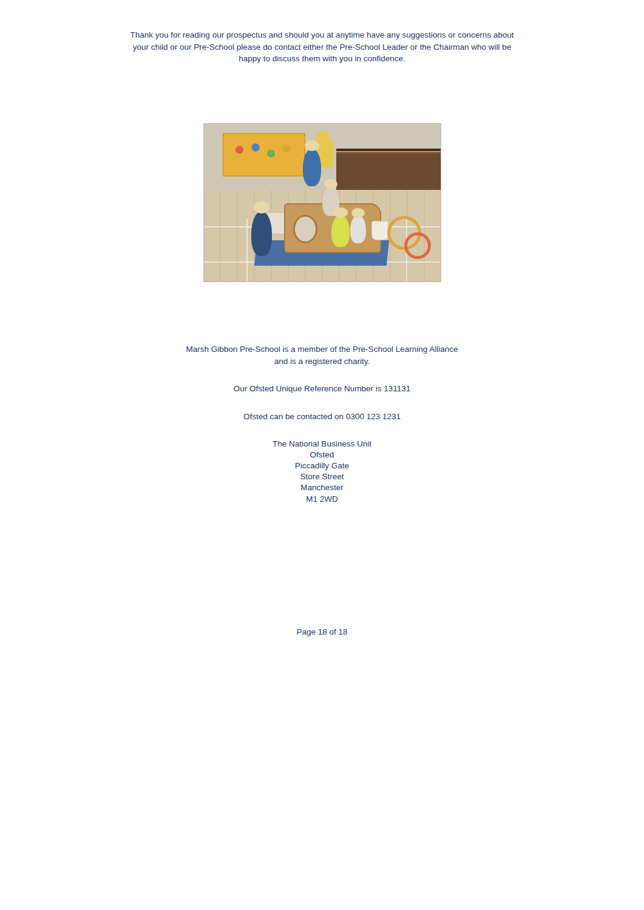Thank you for reading our prospectus and should you at anytime have any suggestions or concerns about your child or our Pre-School please do contact either the Pre-School Leader or the Chairman who will be happy to discuss them with you in confidence.
Marsh Gibbon Pre-School is a member of the Pre-School Learning Alliance
and is a registered charity.
Our Ofsted Unique Reference Number is 131131
Ofsted can be contacted on 0300 123 1231
The National Business Unit Ofsted Piccadilly Gate Store Street Manchester M1 2WD
Page 18 of 18